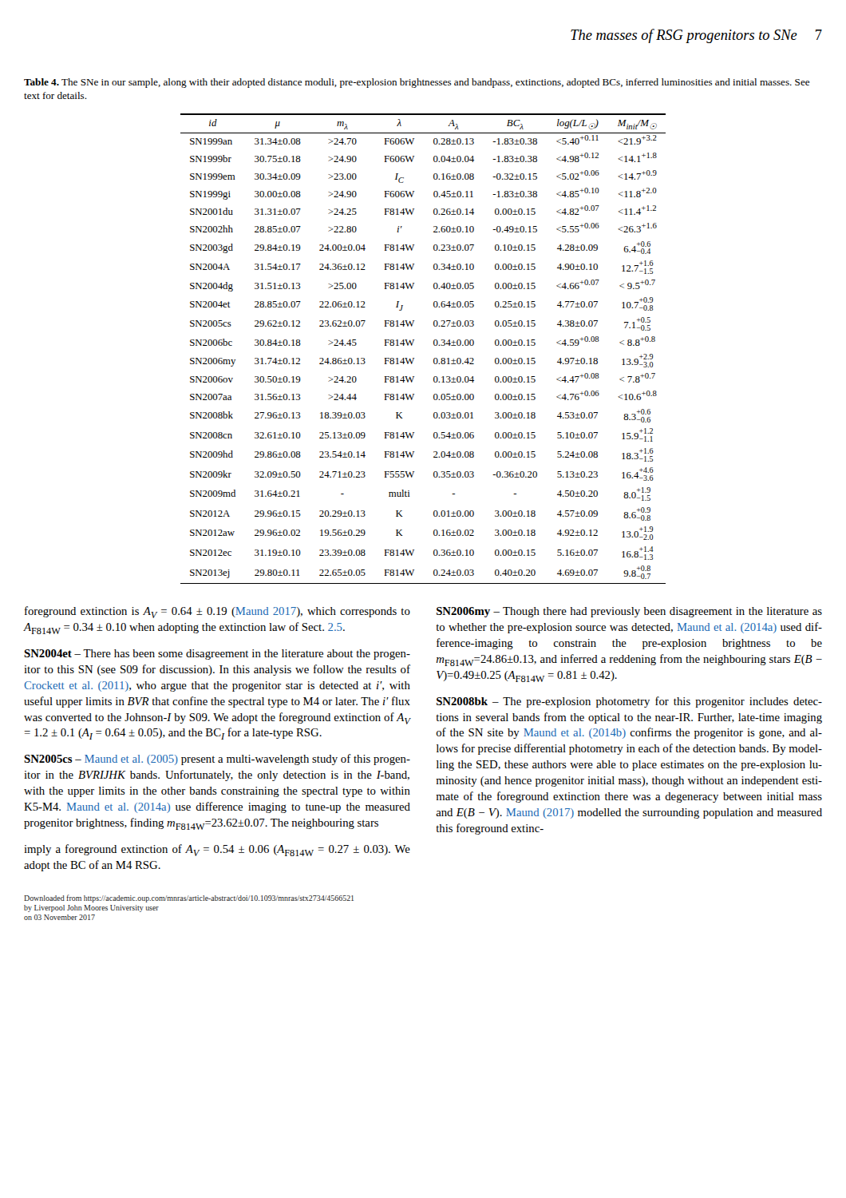The masses of RSG progenitors to SNe 7
Table 4. The SNe in our sample, along with their adopted distance moduli, pre-explosion brightnesses and bandpass, extinctions, adopted BCs, inferred luminosities and initial masses. See text for details.
| id | μ | m λ | λ | A λ | BC λ | log(L/L ☉ ) | M init /M ☉ |
| --- | --- | --- | --- | --- | --- | --- | --- |
| SN1999an | 31.34±0.08 | >24.70 | F606W | 0.28±0.13 | -1.83±0.38 | <5.40 +0.11 | <21.9 +3.2 |
| SN1999br | 30.75±0.18 | >24.90 | F606W | 0.04±0.04 | -1.83±0.38 | <4.98 +0.12 | <14.1 +1.8 |
| SN1999em | 30.34±0.09 | >23.00 | I C | 0.16±0.08 | -0.32±0.15 | <5.02 +0.06 | <14.7 +0.9 |
| SN1999gi | 30.00±0.08 | >24.90 | F606W | 0.45±0.11 | -1.83±0.38 | <4.85 +0.10 | <11.8 +2.0 |
| SN2001du | 31.31±0.07 | >24.25 | F814W | 0.26±0.14 | 0.00±0.15 | <4.82 +0.07 | <11.4 +1.2 |
| SN2002hh | 28.85±0.07 | >22.80 | i′ | 2.60±0.10 | -0.49±0.15 | <5.55 +0.06 | <26.3 +1.6 |
| SN2003gd | 29.84±0.19 | 24.00±0.04 | F814W | 0.23±0.07 | 0.10±0.15 | 4.28±0.09 | 6.4 +0.6 −0.4 |
| SN2004A | 31.54±0.17 | 24.36±0.12 | F814W | 0.34±0.10 | 0.00±0.15 | 4.90±0.10 | 12.7 +1.6 −1.5 |
| SN2004dg | 31.51±0.13 | >25.00 | F814W | 0.40±0.05 | 0.00±0.15 | <4.66 +0.07 | < 9.5 +0.7 |
| SN2004et | 28.85±0.07 | 22.06±0.12 | I J | 0.64±0.05 | 0.25±0.15 | 4.77±0.07 | 10.7 +0.9 −0.8 |
| SN2005cs | 29.62±0.12 | 23.62±0.07 | F814W | 0.27±0.03 | 0.05±0.15 | 4.38±0.07 | 7.1 +0.5 −0.5 |
| SN2006bc | 30.84±0.18 | >24.45 | F814W | 0.34±0.00 | 0.00±0.15 | <4.59 +0.08 | < 8.8 +0.8 |
| SN2006my | 31.74±0.12 | 24.86±0.13 | F814W | 0.81±0.42 | 0.00±0.15 | 4.97±0.18 | 13.9 +2.9 −3.0 |
| SN2006ov | 30.50±0.19 | >24.20 | F814W | 0.13±0.04 | 0.00±0.15 | <4.47 +0.08 | < 7.8 +0.7 |
| SN2007aa | 31.56±0.13 | >24.44 | F814W | 0.05±0.00 | 0.00±0.15 | <4.76 +0.06 | <10.6 +0.8 |
| SN2008bk | 27.96±0.13 | 18.39±0.03 | K | 0.03±0.01 | 3.00±0.18 | 4.53±0.07 | 8.3 +0.6 −0.6 |
| SN2008cn | 32.61±0.10 | 25.13±0.09 | F814W | 0.54±0.06 | 0.00±0.15 | 5.10±0.07 | 15.9 +1.2 −1.1 |
| SN2009hd | 29.86±0.08 | 23.54±0.14 | F814W | 2.04±0.08 | 0.00±0.15 | 5.24±0.08 | 18.3 +1.6 −1.5 |
| SN2009kr | 32.09±0.50 | 24.71±0.23 | F555W | 0.35±0.03 | -0.36±0.20 | 5.13±0.23 | 16.4 +4.6 −3.6 |
| SN2009md | 31.64±0.21 | - | multi | - | - | 4.50±0.20 | 8.0 +1.9 −1.5 |
| SN2012A | 29.96±0.15 | 20.29±0.13 | K | 0.01±0.00 | 3.00±0.18 | 4.57±0.09 | 8.6 +0.9 −0.8 |
| SN2012aw | 29.96±0.02 | 19.56±0.29 | K | 0.16±0.02 | 3.00±0.18 | 4.92±0.12 | 13.0 +1.9 −2.0 |
| SN2012ec | 31.19±0.10 | 23.39±0.08 | F814W | 0.36±0.10 | 0.00±0.15 | 5.16±0.07 | 16.8 +1.4 −1.3 |
| SN2013ej | 29.80±0.11 | 22.65±0.05 | F814W | 0.24±0.03 | 0.40±0.20 | 4.69±0.07 | 9.8 +0.8 −0.7 |
foreground extinction is AV = 0.64 ± 0.19 (Maund 2017), which corresponds to AF814W = 0.34 ± 0.10 when adopting the extinction law of Sect. 2.5.
SN2004et – There has been some disagreement in the literature about the progenitor to this SN (see S09 for discussion). In this analysis we follow the results of Crockett et al. (2011), who argue that the progenitor star is detected at i′, with useful upper limits in BVR that confine the spectral type to M4 or later. The i′ flux was converted to the Johnson-I by S09. We adopt the foreground extinction of AV = 1.2 ± 0.1 (AI = 0.64 ± 0.05), and the BCI for a late-type RSG.
SN2005cs – Maund et al. (2005) present a multi-wavelength study of this progenitor in the BVRIJHK bands. Unfortunately, the only detection is in the I-band, with the upper limits in the other bands constraining the spectral type to within K5-M4. Maund et al. (2014a) use difference imaging to tune-up the measured progenitor brightness, finding mF814W=23.62±0.07. The neighbouring stars
imply a foreground extinction of AV = 0.54 ± 0.06 (AF814W = 0.27 ± 0.03). We adopt the BC of an M4 RSG.
SN2006my – Though there had previously been disagreement in the literature as to whether the pre-explosion source was detected, Maund et al. (2014a) used difference-imaging to constrain the pre-explosion brightness to be mF814W=24.86±0.13, and inferred a reddening from the neighbouring stars E(B − V)=0.49±0.25 (AF814W = 0.81 ± 0.42).
SN2008bk – The pre-explosion photometry for this progenitor includes detections in several bands from the optical to the near-IR. Further, late-time imaging of the SN site by Maund et al. (2014b) confirms the progenitor is gone, and allows for precise differential photometry in each of the detection bands. By modelling the SED, these authors were able to place estimates on the pre-explosion luminosity (and hence progenitor initial mass), though without an independent estimate of the foreground extinction there was a degeneracy between initial mass and E(B − V). Maund (2017) modelled the surrounding population and measured this foreground extinc-
Downloaded from https://academic.oup.com/mnras/article-abstract/doi/10.1093/mnras/stx2734/4566521
by Liverpool John Moores University user
on 03 November 2017